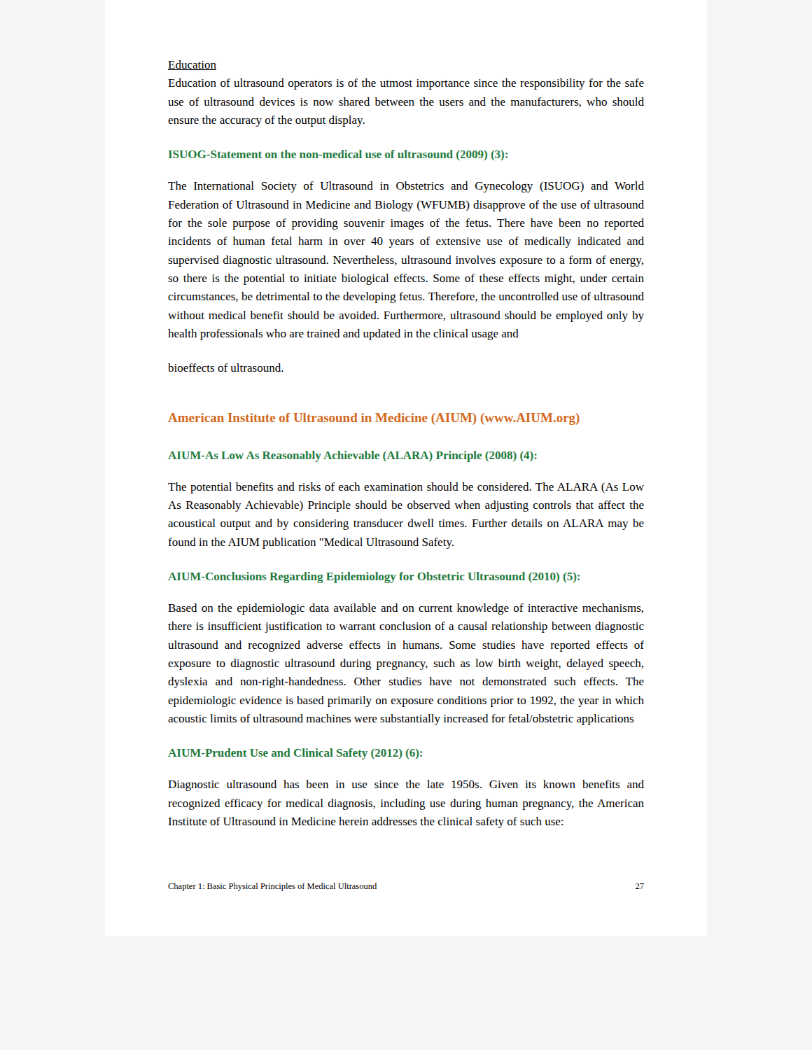Education
Education of ultrasound operators is of the utmost importance since the responsibility for the safe use of ultrasound devices is now shared between the users and the manufacturers, who should ensure the accuracy of the output display.
ISUOG-Statement on the non-medical use of ultrasound (2009) (3):
The International Society of Ultrasound in Obstetrics and Gynecology (ISUOG) and World Federation of Ultrasound in Medicine and Biology (WFUMB) disapprove of the use of ultrasound for the sole purpose of providing souvenir images of the fetus. There have been no reported incidents of human fetal harm in over 40 years of extensive use of medically indicated and supervised diagnostic ultrasound. Nevertheless, ultrasound involves exposure to a form of energy, so there is the potential to initiate biological effects. Some of these effects might, under certain circumstances, be detrimental to the developing fetus. Therefore, the uncontrolled use of ultrasound without medical benefit should be avoided. Furthermore, ultrasound should be employed only by health professionals who are trained and updated in the clinical usage and
bioeffects of ultrasound.
American Institute of Ultrasound in Medicine (AIUM) (www.AIUM.org)
AIUM-As Low As Reasonably Achievable (ALARA) Principle (2008) (4):
The potential benefits and risks of each examination should be considered. The ALARA (As Low As Reasonably Achievable) Principle should be observed when adjusting controls that affect the acoustical output and by considering transducer dwell times. Further details on ALARA may be found in the AIUM publication "Medical Ultrasound Safety.
AIUM-Conclusions Regarding Epidemiology for Obstetric Ultrasound (2010) (5):
Based on the epidemiologic data available and on current knowledge of interactive mechanisms, there is insufficient justification to warrant conclusion of a causal relationship between diagnostic ultrasound and recognized adverse effects in humans. Some studies have reported effects of exposure to diagnostic ultrasound during pregnancy, such as low birth weight, delayed speech, dyslexia and non-right-handedness. Other studies have not demonstrated such effects. The epidemiologic evidence is based primarily on exposure conditions prior to 1992, the year in which acoustic limits of ultrasound machines were substantially increased for fetal/obstetric applications
AIUM-Prudent Use and Clinical Safety (2012) (6):
Diagnostic ultrasound has been in use since the late 1950s. Given its known benefits and recognized efficacy for medical diagnosis, including use during human pregnancy, the American Institute of Ultrasound in Medicine herein addresses the clinical safety of such use:
Chapter 1: Basic Physical Principles of Medical Ultrasound 27